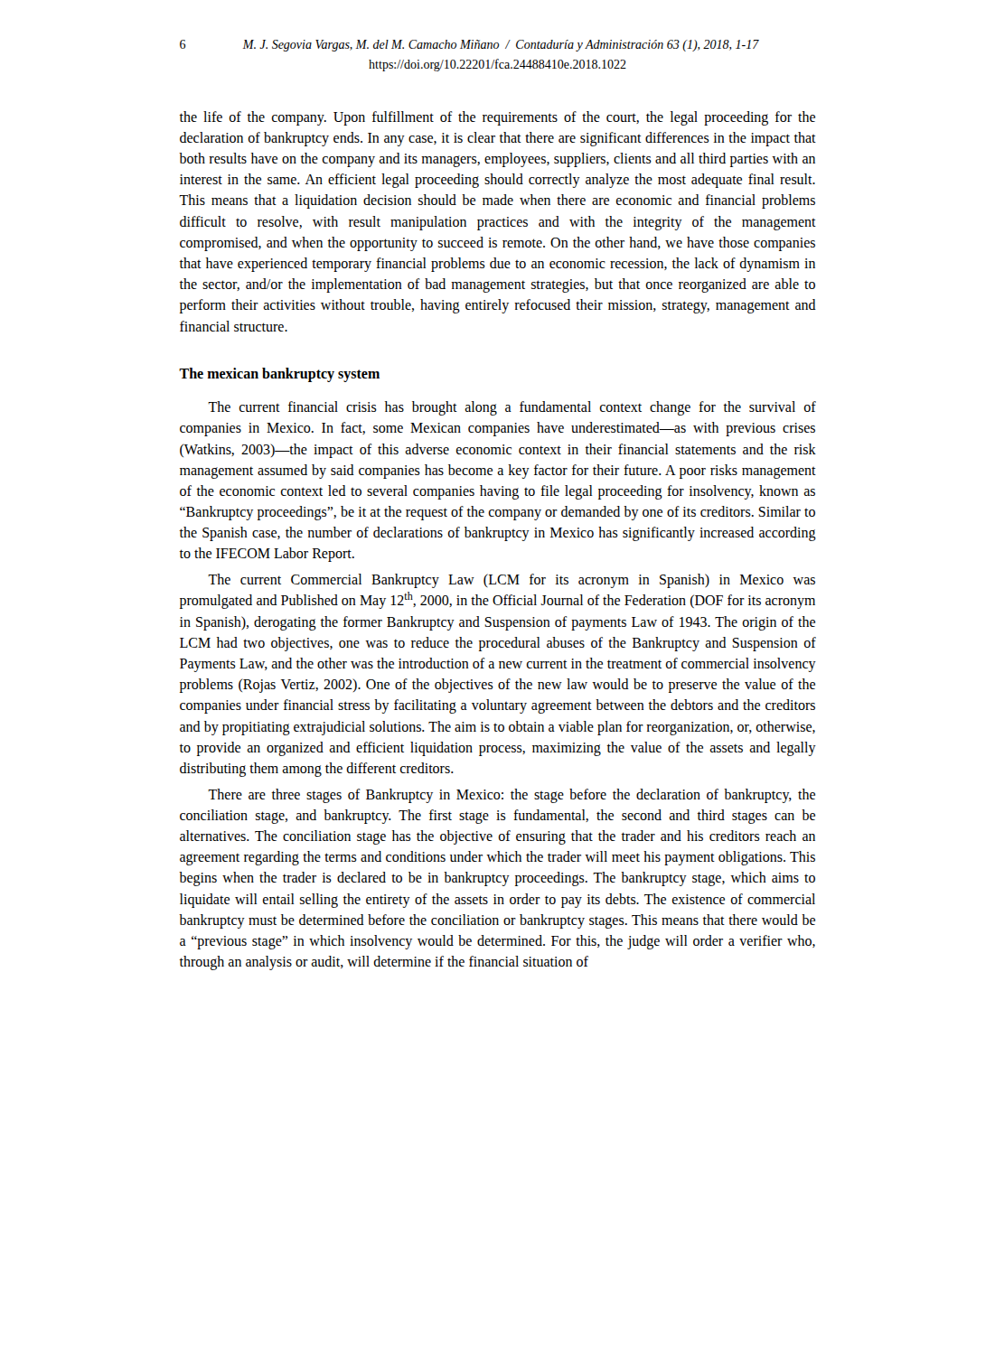6 M. J. Segovia Vargas, M. del M. Camacho Miñano / Contaduría y Administración 63 (1), 2018, 1-17
https://doi.org/10.22201/fca.24488410e.2018.1022
the life of the company. Upon fulfillment of the requirements of the court, the legal proceeding for the declaration of bankruptcy ends. In any case, it is clear that there are significant differences in the impact that both results have on the company and its managers, employees, suppliers, clients and all third parties with an interest in the same. An efficient legal proceeding should correctly analyze the most adequate final result. This means that a liquidation decision should be made when there are economic and financial problems difficult to resolve, with result manipulation practices and with the integrity of the management compromised, and when the opportunity to succeed is remote. On the other hand, we have those companies that have experienced temporary financial problems due to an economic recession, the lack of dynamism in the sector, and/or the implementation of bad management strategies, but that once reorganized are able to perform their activities without trouble, having entirely refocused their mission, strategy, management and financial structure.
The mexican bankruptcy system
The current financial crisis has brought along a fundamental context change for the survival of companies in Mexico. In fact, some Mexican companies have underestimated—as with previous crises (Watkins, 2003)—the impact of this adverse economic context in their financial statements and the risk management assumed by said companies has become a key factor for their future. A poor risks management of the economic context led to several companies having to file legal proceeding for insolvency, known as “Bankruptcy proceedings”, be it at the request of the company or demanded by one of its creditors. Similar to the Spanish case, the number of declarations of bankruptcy in Mexico has significantly increased according to the IFECOM Labor Report.
The current Commercial Bankruptcy Law (LCM for its acronym in Spanish) in Mexico was promulgated and Published on May 12th, 2000, in the Official Journal of the Federation (DOF for its acronym in Spanish), derogating the former Bankruptcy and Suspension of payments Law of 1943. The origin of the LCM had two objectives, one was to reduce the procedural abuses of the Bankruptcy and Suspension of Payments Law, and the other was the introduction of a new current in the treatment of commercial insolvency problems (Rojas Vertiz, 2002). One of the objectives of the new law would be to preserve the value of the companies under financial stress by facilitating a voluntary agreement between the debtors and the creditors and by propitiating extrajudicial solutions. The aim is to obtain a viable plan for reorganization, or, otherwise, to provide an organized and efficient liquidation process, maximizing the value of the assets and legally distributing them among the different creditors.
There are three stages of Bankruptcy in Mexico: the stage before the declaration of bankruptcy, the conciliation stage, and bankruptcy. The first stage is fundamental, the second and third stages can be alternatives. The conciliation stage has the objective of ensuring that the trader and his creditors reach an agreement regarding the terms and conditions under which the trader will meet his payment obligations. This begins when the trader is declared to be in bankruptcy proceedings. The bankruptcy stage, which aims to liquidate will entail selling the entirety of the assets in order to pay its debts. The existence of commercial bankruptcy must be determined before the conciliation or bankruptcy stages. This means that there would be a “previous stage” in which insolvency would be determined. For this, the judge will order a verifier who, through an analysis or audit, will determine if the financial situation of